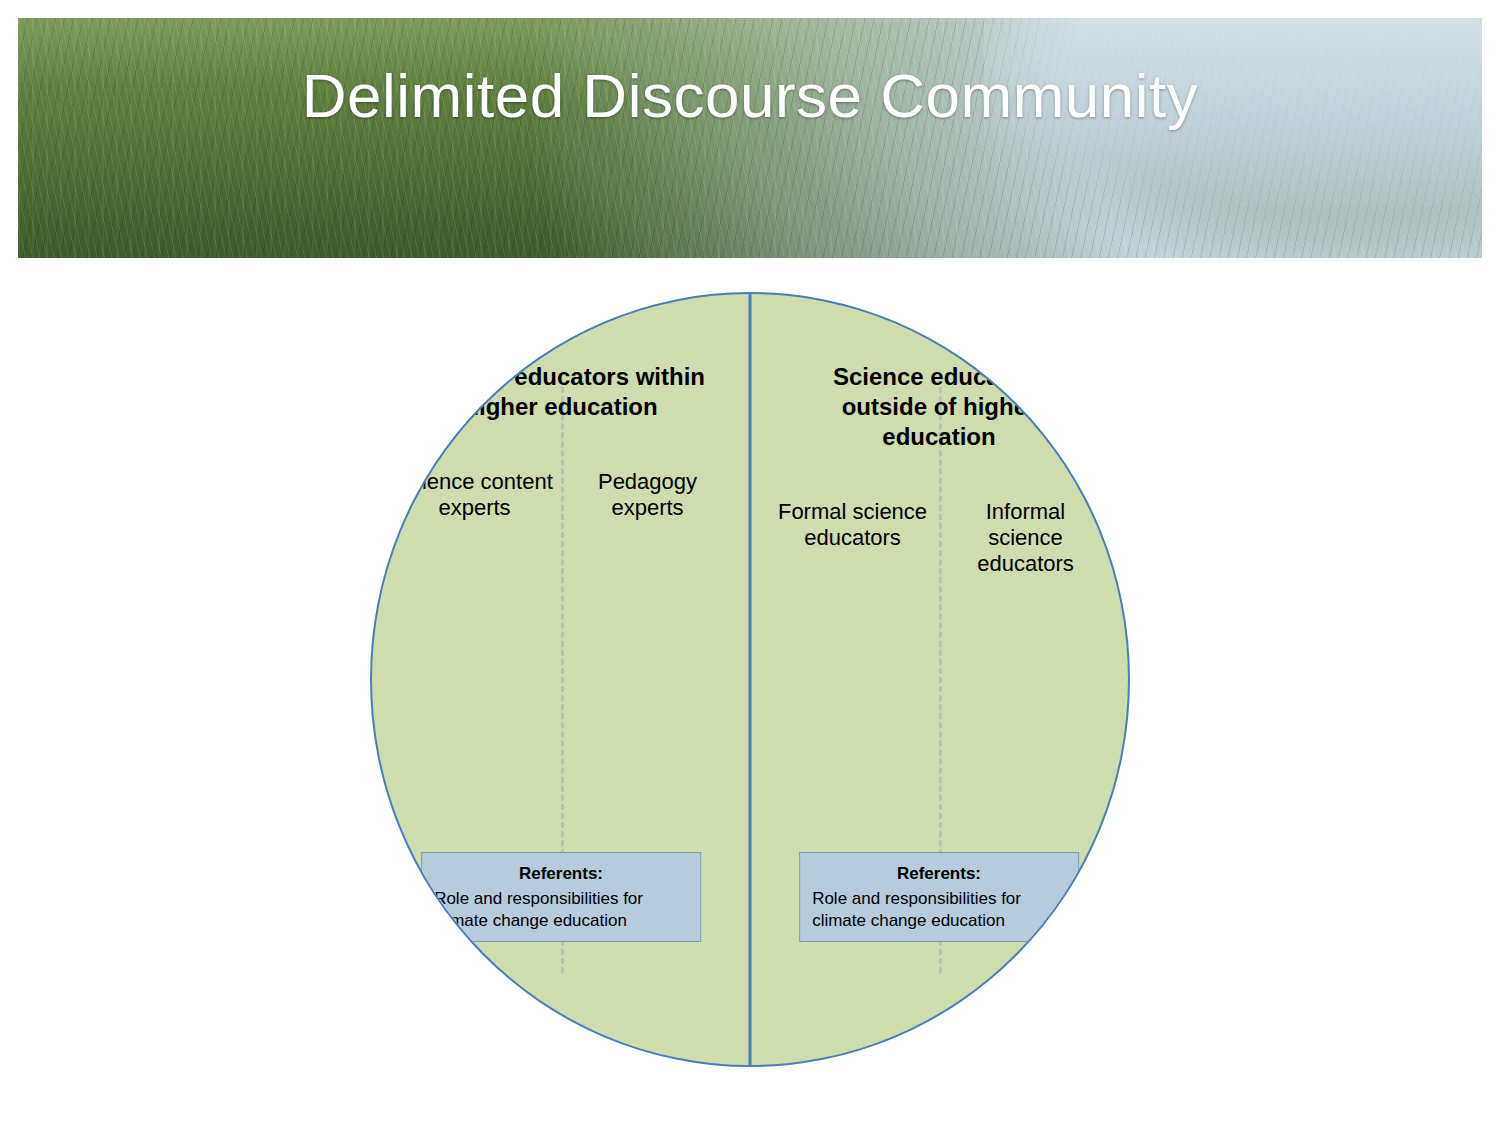Delimited Discourse Community
Science educators within higher education
Science content experts
Pedagogy experts
Referents: Role and responsibilities for climate change education
Science educators outside of higher education
Formal science educators
Informal science educators
Referents: Role and responsibilities for climate change education